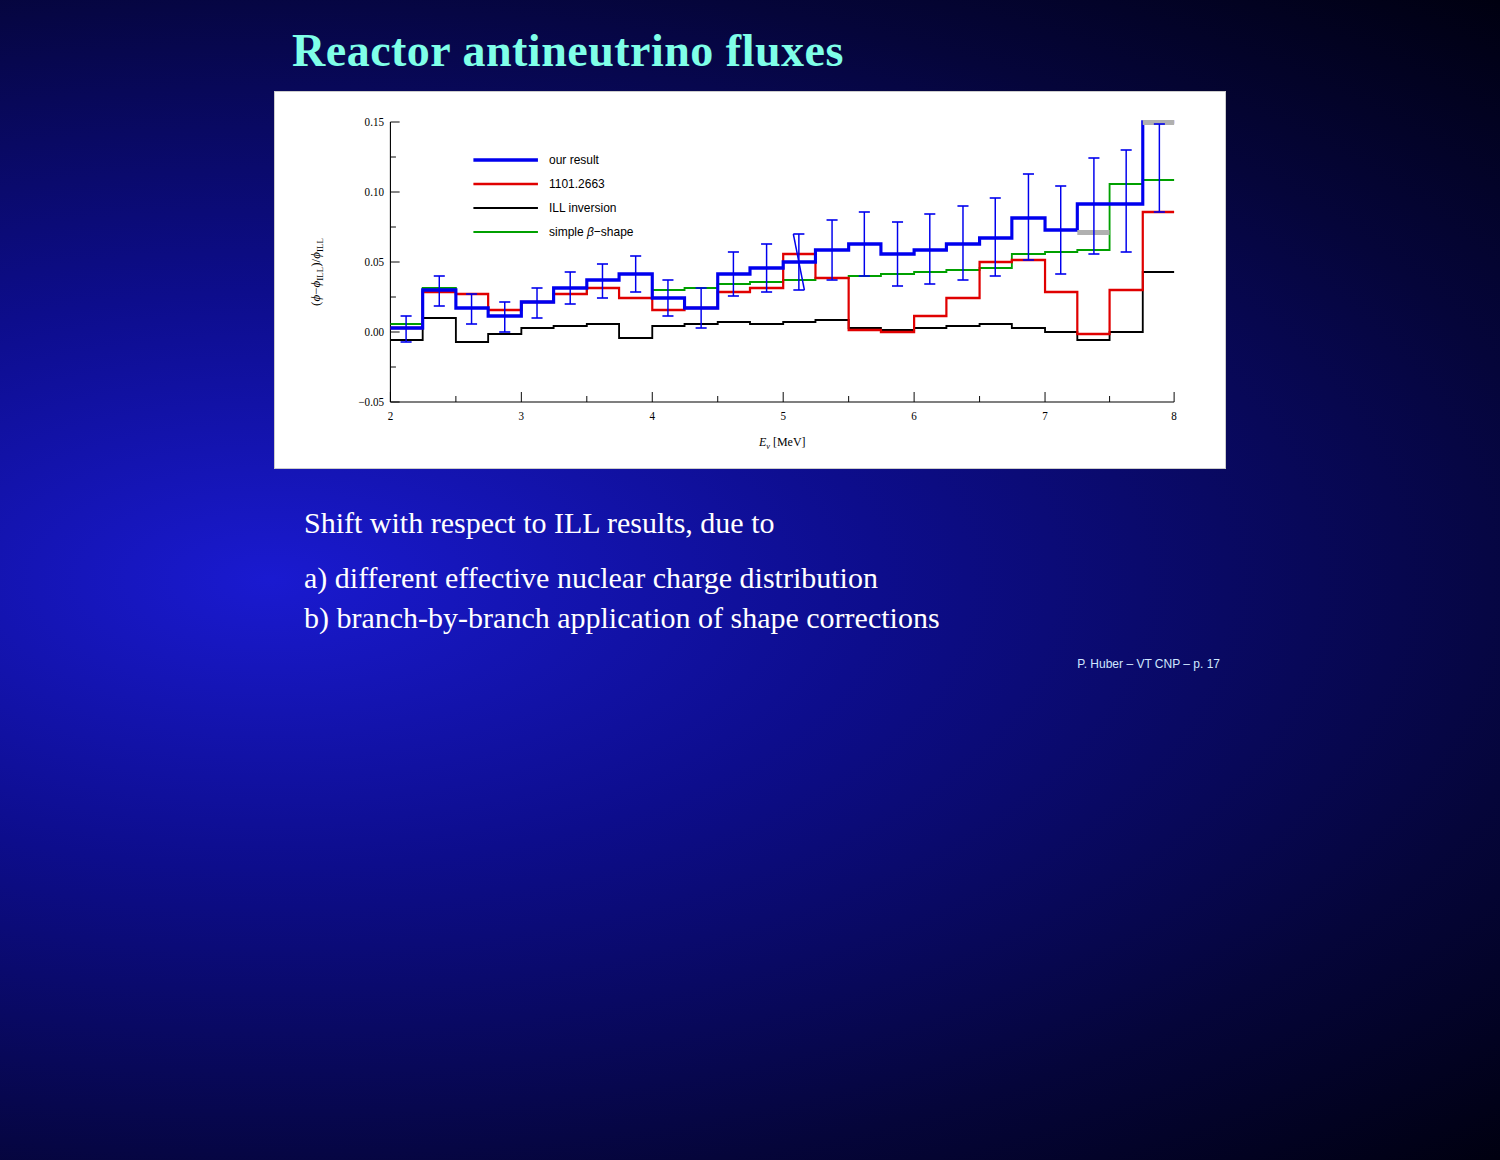Reactor antineutrino fluxes
0.15 0.10 0.05 0.00 −0.05 2 3 4 5 6 7 8 Eν [MeV] (ϕ−ϕILL)/ϕILL our result 1101.2663 ILL inversion simple β−shape
Shift with respect to ILL results, due to
a) different effective nuclear charge distribution
b) branch-by-branch application of shape corrections
P. Huber – VT CNP – p. 17